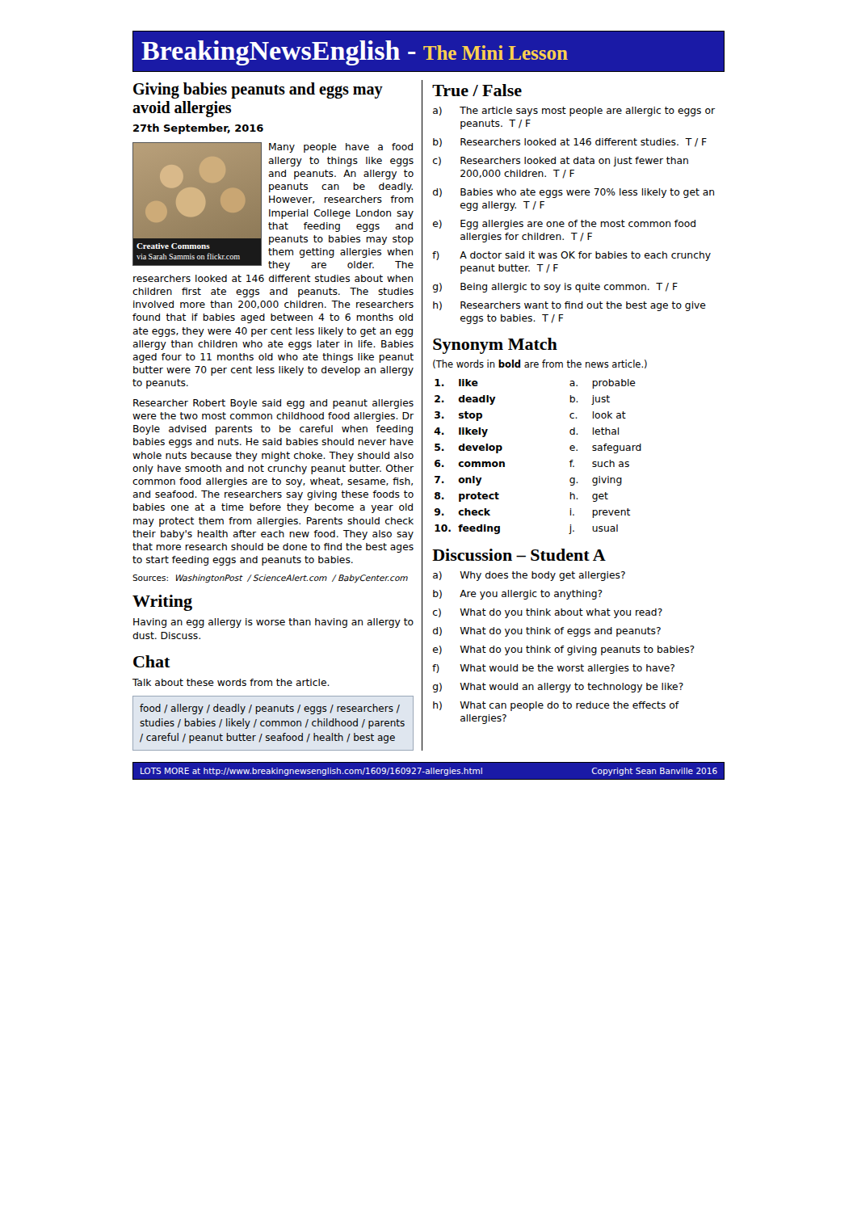BreakingNewsEnglish - The Mini Lesson
Giving babies peanuts and eggs may avoid allergies
27th September, 2016
Creative Commonsvia Sarah Sammis on flickr.com
Many people have a food allergy to things like eggs and peanuts. An allergy to peanuts can be deadly. However, researchers from Imperial College London say that feeding eggs and peanuts to babies may stop them getting allergies when they are older. The researchers looked at 146 different studies about when children first ate eggs and peanuts. The studies involved more than 200,000 children. The researchers found that if babies aged between 4 to 6 months old ate eggs, they were 40 per cent less likely to get an egg allergy than children who ate eggs later in life. Babies aged four to 11 months old who ate things like peanut butter were 70 per cent less likely to develop an allergy to peanuts.
Researcher Robert Boyle said egg and peanut allergies were the two most common childhood food allergies. Dr Boyle advised parents to be careful when feeding babies eggs and nuts. He said babies should never have whole nuts because they might choke. They should also only have smooth and not crunchy peanut butter. Other common food allergies are to soy, wheat, sesame, fish, and seafood. The researchers say giving these foods to babies one at a time before they become a year old may protect them from allergies. Parents should check their baby's health after each new food. They also say that more research should be done to find the best ages to start feeding eggs and peanuts to babies.
Sources: WashingtonPost / ScienceAlert.com / BabyCenter.com
Writing
Having an egg allergy is worse than having an allergy to dust. Discuss.
Chat
Talk about these words from the article.
food / allergy / deadly / peanuts / eggs / researchers / studies / babies / likely / common / childhood / parents / careful / peanut butter / seafood / health / best age
True / False
a) The article says most people are allergic to eggs or peanuts. T / F
b) Researchers looked at 146 different studies. T / F
c) Researchers looked at data on just fewer than 200,000 children. T / F
d) Babies who ate eggs were 70% less likely to get an egg allergy. T / F
e) Egg allergies are one of the most common food allergies for children. T / F
f) A doctor said it was OK for babies to each crunchy peanut butter. T / F
g) Being allergic to soy is quite common. T / F
h) Researchers want to find out the best age to give eggs to babies. T / F
Synonym Match
(The words in bold are from the news article.)
| 1. | like | a. | probable |
| 2. | deadly | b. | just |
| 3. | stop | c. | look at |
| 4. | likely | d. | lethal |
| 5. | develop | e. | safeguard |
| 6. | common | f. | such as |
| 7. | only | g. | giving |
| 8. | protect | h. | get |
| 9. | check | i. | prevent |
| 10. | feeding | j. | usual |
Discussion – Student A
a) Why does the body get allergies?
b) Are you allergic to anything?
c) What do you think about what you read?
d) What do you think of eggs and peanuts?
e) What do you think of giving peanuts to babies?
f) What would be the worst allergies to have?
g) What would an allergy to technology be like?
h) What can people do to reduce the effects of allergies?
LOTS MORE at http://www.breakingnewsenglish.com/1609/160927-allergies.html Copyright Sean Banville 2016